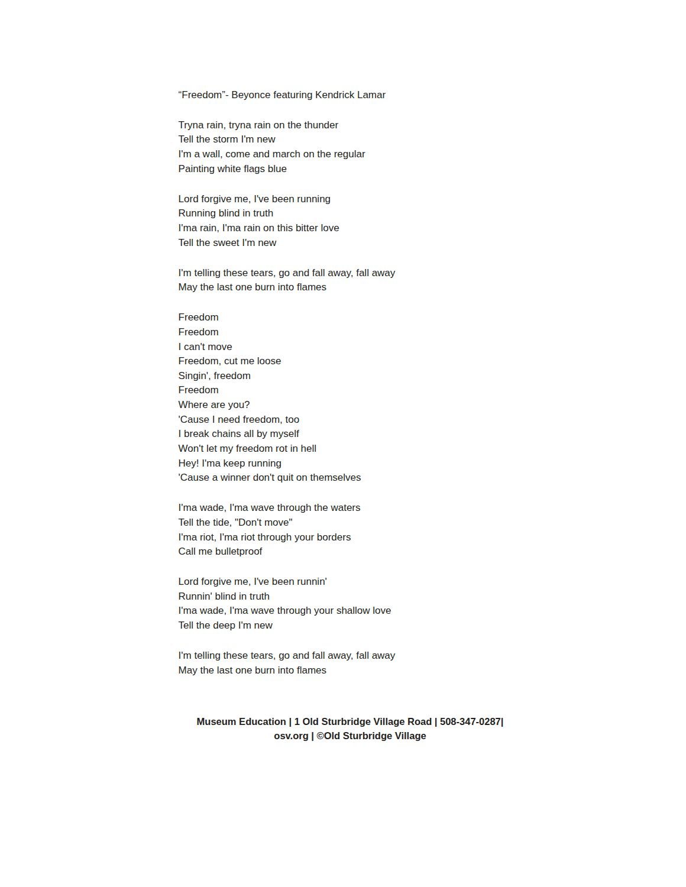“Freedom”- Beyonce featuring Kendrick Lamar
Tryna rain, tryna rain on the thunder
Tell the storm I'm new
I'm a wall, come and march on the regular
Painting white flags blue
Lord forgive me, I've been running
Running blind in truth
I'ma rain, I'ma rain on this bitter love
Tell the sweet I'm new
I'm telling these tears, go and fall away, fall away
May the last one burn into flames
Freedom
Freedom
I can't move
Freedom, cut me loose
Singin', freedom
Freedom
Where are you?
'Cause I need freedom, too
I break chains all by myself
Won't let my freedom rot in hell
Hey! I'ma keep running
'Cause a winner don't quit on themselves
I'ma wade, I'ma wave through the waters
Tell the tide, "Don't move"
I'ma riot, I'ma riot through your borders
Call me bulletproof
Lord forgive me, I've been runnin'
Runnin' blind in truth
I'ma wade, I'ma wave through your shallow love
Tell the deep I'm new
I'm telling these tears, go and fall away, fall away
May the last one burn into flames
Museum Education | 1 Old Sturbridge Village Road | 508-347-0287| osv.org | ©Old Sturbridge Village